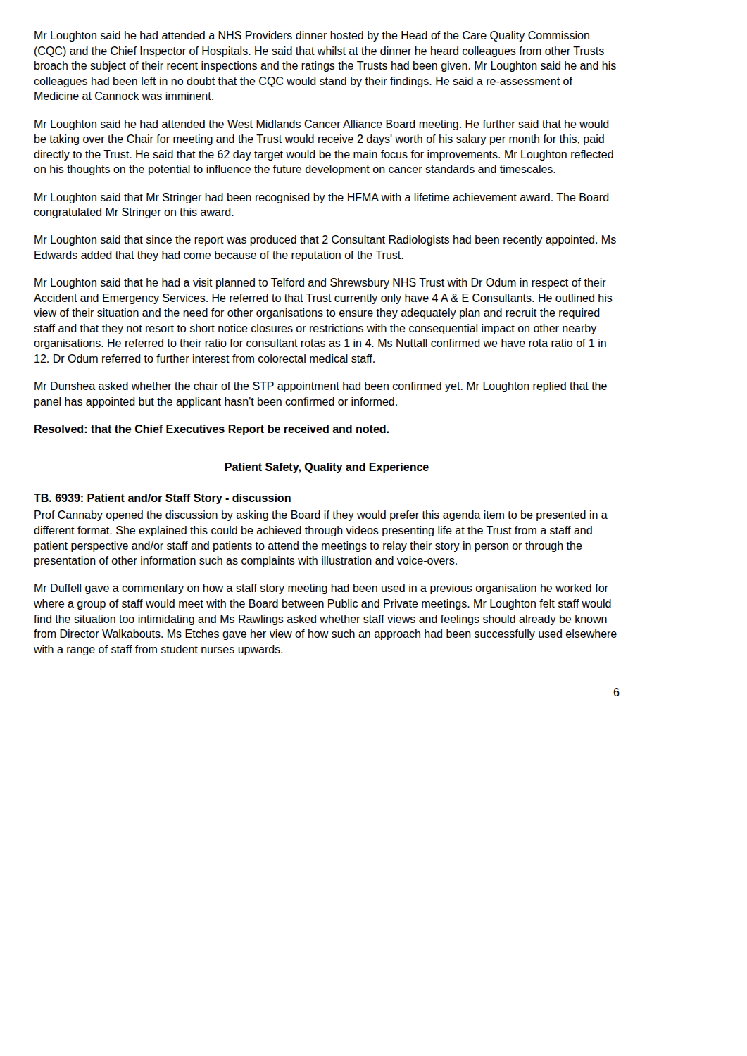Mr Loughton said he had attended a NHS Providers dinner hosted by the Head of the Care Quality Commission (CQC) and the Chief Inspector of Hospitals. He said that whilst at the dinner he heard colleagues from other Trusts broach the subject of their recent inspections and the ratings the Trusts had been given. Mr Loughton said he and his colleagues had been left in no doubt that the CQC would stand by their findings. He said a re-assessment of Medicine at Cannock was imminent.
Mr Loughton said he had attended the West Midlands Cancer Alliance Board meeting. He further said that he would be taking over the Chair for meeting and the Trust would receive 2 days' worth of his salary per month for this, paid directly to the Trust. He said that the 62 day target would be the main focus for improvements. Mr Loughton reflected on his thoughts on the potential to influence the future development on cancer standards and timescales.
Mr Loughton said that Mr Stringer had been recognised by the HFMA with a lifetime achievement award. The Board congratulated Mr Stringer on this award.
Mr Loughton said that since the report was produced that 2 Consultant Radiologists had been recently appointed. Ms Edwards added that they had come because of the reputation of the Trust.
Mr Loughton said that he had a visit planned to Telford and Shrewsbury NHS Trust with Dr Odum in respect of their Accident and Emergency Services. He referred to that Trust currently only have 4 A & E Consultants. He outlined his view of their situation and the need for other organisations to ensure they adequately plan and recruit the required staff and that they not resort to short notice closures or restrictions with the consequential impact on other nearby organisations. He referred to their ratio for consultant rotas as 1 in 4. Ms Nuttall confirmed we have rota ratio of 1 in 12. Dr Odum referred to further interest from colorectal medical staff.
Mr Dunshea asked whether the chair of the STP appointment had been confirmed yet. Mr Loughton replied that the panel has appointed but the applicant hasn't been confirmed or informed.
Resolved: that the Chief Executives Report be received and noted.
Patient Safety, Quality and Experience
TB. 6939: Patient and/or Staff Story - discussion
Prof Cannaby opened the discussion by asking the Board if they would prefer this agenda item to be presented in a different format. She explained this could be achieved through videos presenting life at the Trust from a staff and patient perspective and/or staff and patients to attend the meetings to relay their story in person or through the presentation of other information such as complaints with illustration and voice-overs.
Mr Duffell gave a commentary on how a staff story meeting had been used in a previous organisation he worked for where a group of staff would meet with the Board between Public and Private meetings. Mr Loughton felt staff would find the situation too intimidating and Ms Rawlings asked whether staff views and feelings should already be known from Director Walkabouts. Ms Etches gave her view of how such an approach had been successfully used elsewhere with a range of staff from student nurses upwards.
6